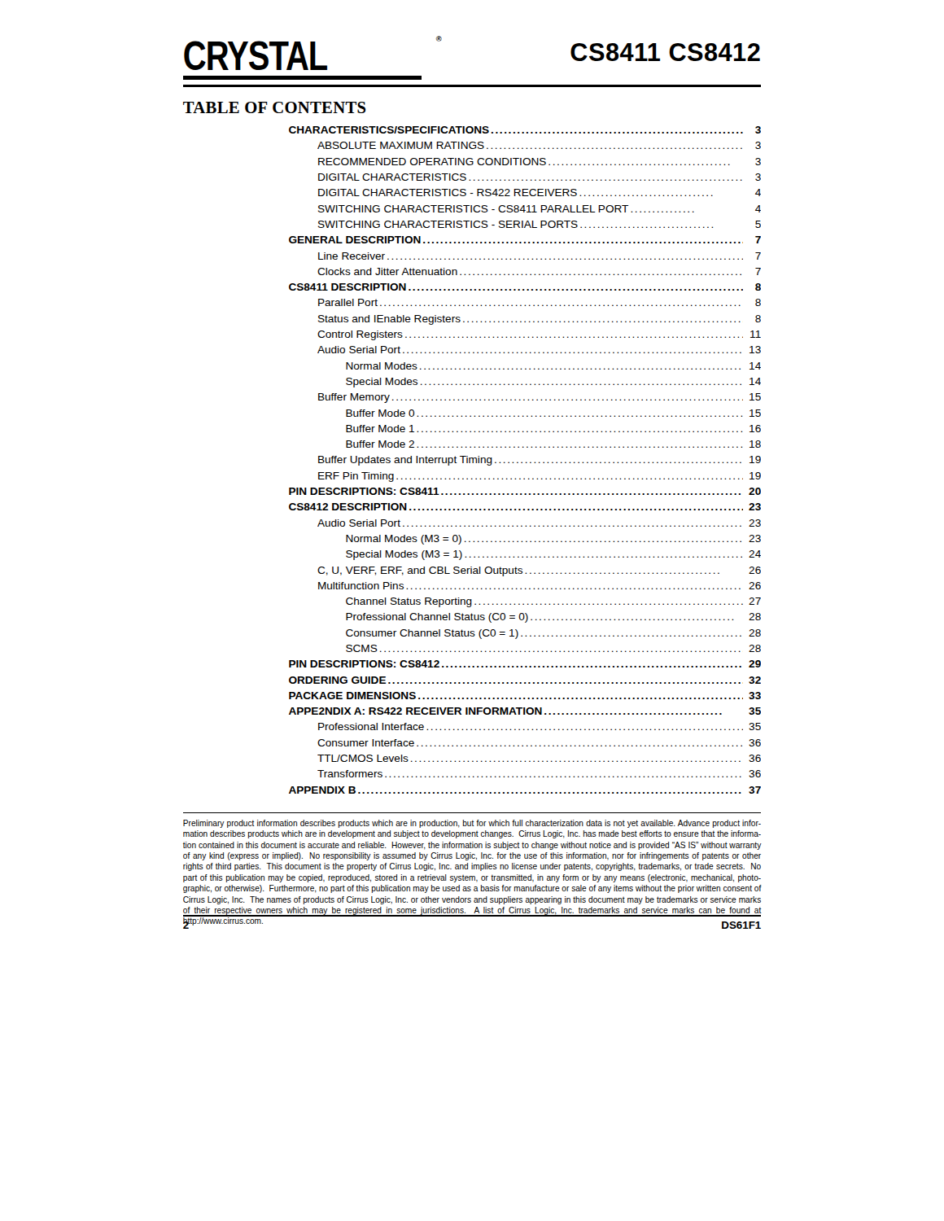CRYSTAL®
CS8411 CS8412
TABLE OF CONTENTS
CHARACTERISTICS/SPECIFICATIONS........................................................... 3
ABSOLUTE MAXIMUM RATINGS............................................................. 3
RECOMMENDED OPERATING CONDITIONS.......................................... 3
DIGITAL CHARACTERISTICS..................................................................... 3
DIGITAL CHARACTERISTICS - RS422 RECEIVERS............................... 4
SWITCHING CHARACTERISTICS - CS8411 PARALLEL PORT............... 4
SWITCHING CHARACTERISTICS - SERIAL PORTS............................... 5
GENERAL DESCRIPTION............................................................................... 7
Line Receiver............................................................................................. 7
Clocks and Jitter Attenuation..................................................................... 7
CS8411 DESCRIPTION..................................................................................... 8
Parallel Port............................................................................................... 8
Status and IEnable Registers..................................................................... 8
Control Registers..................................................................................... 11
Audio Serial Port....................................................................................... 13
Normal Modes................................................................................... 14
Special Modes................................................................................... 14
Buffer Memory......................................................................................... 15
Buffer Mode 0................................................................................... 15
Buffer Mode 1................................................................................... 16
Buffer Mode 2................................................................................... 18
Buffer Updates and Interrupt Timing......................................................... 19
ERF Pin Timing......................................................................................... 19
PIN DESCRIPTIONS: CS8411......................................................................... 20
CS8412 DESCRIPTION..................................................................................... 23
Audio Serial Port....................................................................................... 23
Normal Modes (M3 = 0)..................................................................... 23
Special Modes (M3 = 1)..................................................................... 24
C, U, VERF, ERF, and CBL Serial Outputs............................................. 26
Multifunction Pins..................................................................................... 26
Channel Status Reporting.................................................................... 27
Professional Channel Status (C0 = 0)............................................... 28
Consumer Channel Status (C0 = 1)................................................... 28
SCMS........................................................................................... 28
PIN DESCRIPTIONS: CS8412......................................................................... 29
ORDERING GUIDE......................................................................................... 32
PACKAGE DIMENSIONS............................................................................... 33
APPE2NDIX A: RS422 RECEIVER INFORMATION......................................... 35
Professional Interface............................................................................. 35
Consumer Interface................................................................................. 36
TTL/CMOS Levels................................................................................... 36
Transformers......................................................................................... 36
APPENDIX B................................................................................................. 37
Preliminary product information describes products which are in production, but for which full characterization data is not yet available. Advance product information describes products which are in development and subject to development changes. Cirrus Logic, Inc. has made best efforts to ensure that the information contained in this document is accurate and reliable. However, the information is subject to change without notice and is provided “AS IS” without warranty of any kind (express or implied). No responsibility is assumed by Cirrus Logic, Inc. for the use of this information, nor for infringements of patents or other rights of third parties. This document is the property of Cirrus Logic, Inc. and implies no license under patents, copyrights, trademarks, or trade secrets. No part of this publication may be copied, reproduced, stored in a retrieval system, or transmitted, in any form or by any means (electronic, mechanical, photographic, or otherwise). Furthermore, no part of this publication may be used as a basis for manufacture or sale of any items without the prior written consent of Cirrus Logic, Inc. The names of products of Cirrus Logic, Inc. or other vendors and suppliers appearing in this document may be trademarks or service marks of their respective owners which may be registered in some jurisdictions. A list of Cirrus Logic, Inc. trademarks and service marks can be found at http://www.cirrus.com.
2 DS61F1